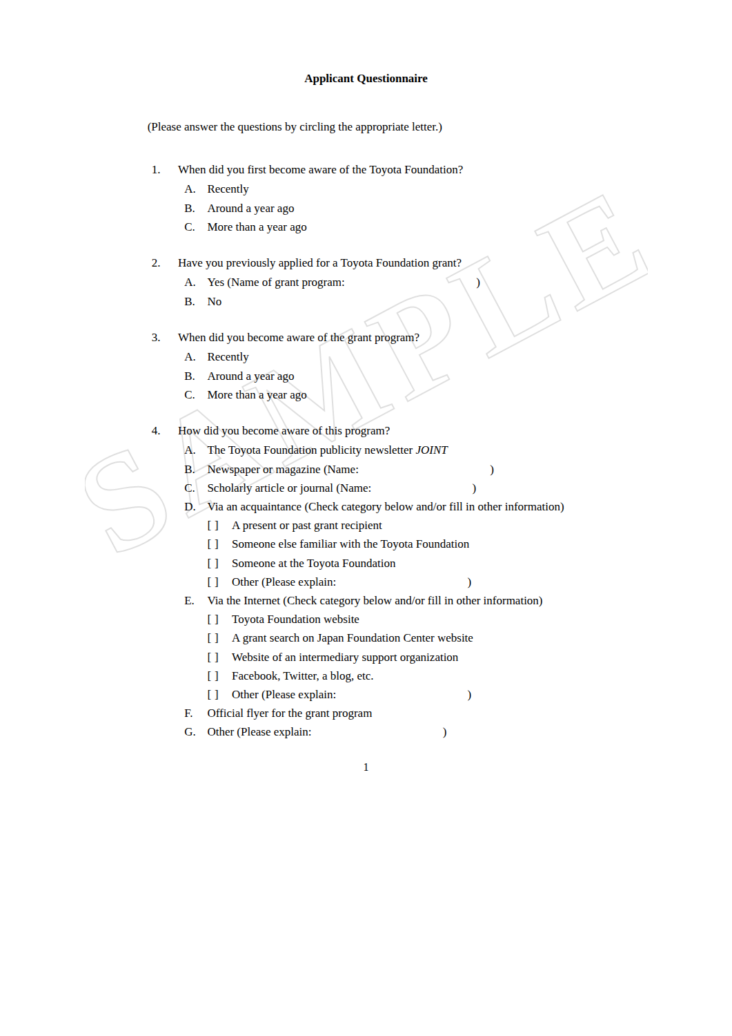SAMPLE
Applicant Questionnaire
(Please answer the questions by circling the appropriate letter.)
When did you first become aware of the Toyota Foundation?
Recently
Around a year ago
More than a year ago
Have you previously applied for a Toyota Foundation grant?
Yes (Name of grant program: )
No
When did you become aware of the grant program?
Recently
Around a year ago
More than a year ago
How did you become aware of this program?
The Toyota Foundation publicity newsletter JOINT
Newspaper or magazine (Name: )
Scholarly article or journal (Name: )
Via an acquaintance (Check category below and/or fill in other information)
A present or past grant recipient
Someone else familiar with the Toyota Foundation
Someone at the Toyota Foundation
Other (Please explain: )
Via the Internet (Check category below and/or fill in other information)
Toyota Foundation website
A grant search on Japan Foundation Center website
Website of an intermediary support organization
Facebook, Twitter, a blog, etc.
Other (Please explain: )
Official flyer for the grant program
Other (Please explain: )
1